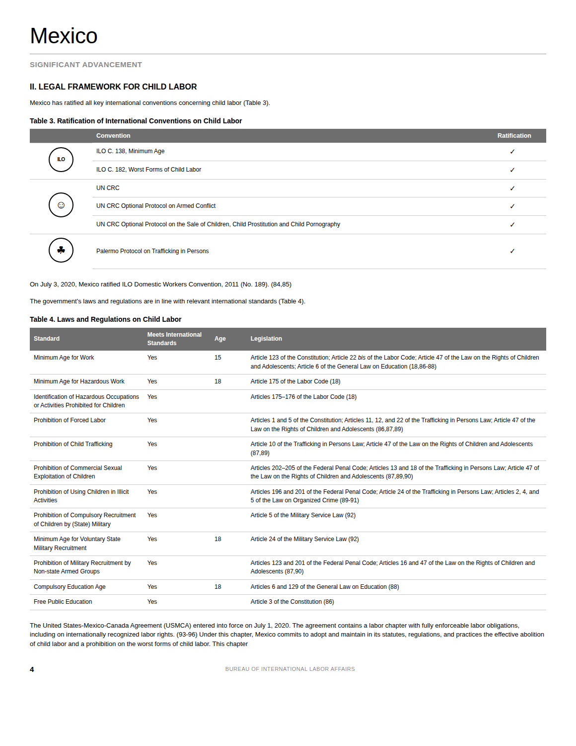Mexico
SIGNIFICANT ADVANCEMENT
II. LEGAL FRAMEWORK FOR CHILD LABOR
Mexico has ratified all key international conventions concerning child labor (Table 3).
Table 3. Ratification of International Conventions on Child Labor
| | Convention | Ratification |
| --- | --- | --- |
| ILO | ILO C. 138, Minimum Age | ✓ |
| ILO C. 182, Worst Forms of Child Labor | ✓ |
| ☺ | UN CRC | ✓ |
| UN CRC Optional Protocol on Armed Conflict | ✓ |
| UN CRC Optional Protocol on the Sale of Children, Child Prostitution and Child Pornography | ✓ |
| ☘ | Palermo Protocol on Trafficking in Persons | ✓ |
On July 3, 2020, Mexico ratified ILO Domestic Workers Convention, 2011 (No. 189). (84,85)
The government's laws and regulations are in line with relevant international standards (Table 4).
Table 4. Laws and Regulations on Child Labor
| Standard | Meets International Standards | Age | Legislation |
| --- | --- | --- | --- |
| Minimum Age for Work | Yes | 15 | Article 123 of the Constitution; Article 22 bis of the Labor Code; Article 47 of the Law on the Rights of Children and Adolescents; Article 6 of the General Law on Education (18,86-88) |
| Minimum Age for Hazardous Work | Yes | 18 | Article 175 of the Labor Code (18) |
| Identification of Hazardous Occupations or Activities Prohibited for Children | Yes | | Articles 175–176 of the Labor Code (18) |
| Prohibition of Forced Labor | Yes | | Articles 1 and 5 of the Constitution; Articles 11, 12, and 22 of the Trafficking in Persons Law; Article 47 of the Law on the Rights of Children and Adolescents (86,87,89) |
| Prohibition of Child Trafficking | Yes | | Article 10 of the Trafficking in Persons Law; Article 47 of the Law on the Rights of Children and Adolescents (87,89) |
| Prohibition of Commercial Sexual Exploitation of Children | Yes | | Articles 202–205 of the Federal Penal Code; Articles 13 and 18 of the Trafficking in Persons Law; Article 47 of the Law on the Rights of Children and Adolescents (87,89,90) |
| Prohibition of Using Children in Illicit Activities | Yes | | Articles 196 and 201 of the Federal Penal Code; Article 24 of the Trafficking in Persons Law; Articles 2, 4, and 5 of the Law on Organized Crime (89-91) |
| Prohibition of Compulsory Recruitment of Children by (State) Military | Yes | | Article 5 of the Military Service Law (92) |
| Minimum Age for Voluntary State Military Recruitment | Yes | 18 | Article 24 of the Military Service Law (92) |
| Prohibition of Military Recruitment by Non-state Armed Groups | Yes | | Articles 123 and 201 of the Federal Penal Code; Articles 16 and 47 of the Law on the Rights of Children and Adolescents (87,90) |
| Compulsory Education Age | Yes | 18 | Articles 6 and 129 of the General Law on Education (88) |
| Free Public Education | Yes | | Article 3 of the Constitution (86) |
The United States-Mexico-Canada Agreement (USMCA) entered into force on July 1, 2020. The agreement contains a labor chapter with fully enforceable labor obligations, including on internationally recognized labor rights. (93-96) Under this chapter, Mexico commits to adopt and maintain in its statutes, regulations, and practices the effective abolition of child labor and a prohibition on the worst forms of child labor. This chapter
4 BUREAU OF INTERNATIONAL LABOR AFFAIRS